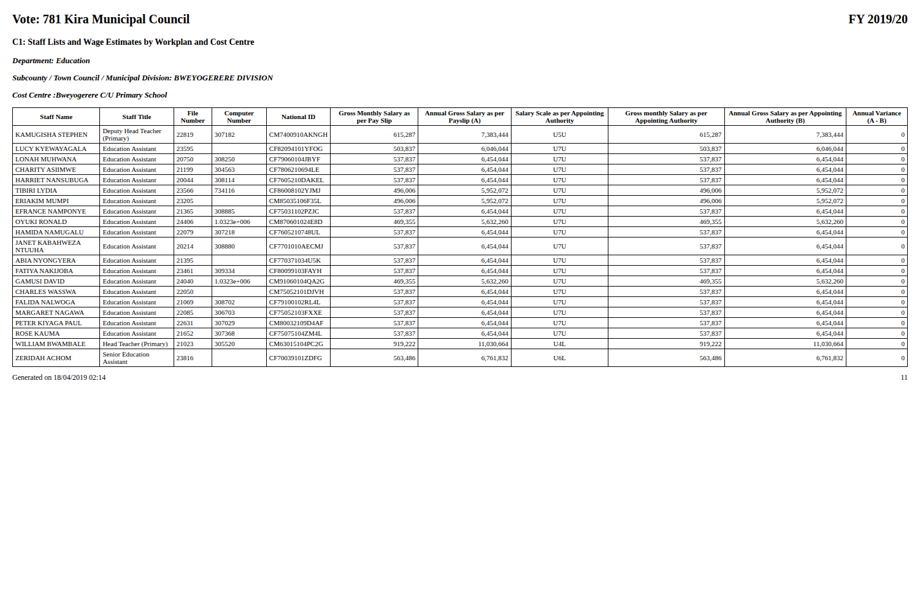Vote: 781 Kira Municipal Council FY 2019/20
C1: Staff Lists and Wage Estimates by Workplan and Cost Centre
Department: Education
Subcounty / Town Council / Municipal Division: BWEYOGERERE DIVISION
Cost Centre :Bweyogerere C/U Primary School
| Staff Name | Staff Title | File Number | Computer Number | National ID | Gross Monthly Salary as per Pay Slip | Annual Gross Salary as per Payslip (A) | Salary Scale as per Appointing Authority | Gross monthly Salary as per Appointing Authority | Annual Gross Salary as per Appointing Authority (B) | Annual Variance (A - B) |
| --- | --- | --- | --- | --- | --- | --- | --- | --- | --- | --- |
| KAMUGISHA STEPHEN | Deputy Head Teacher (Primary) | 22819 | 307182 | CM7400910AKNGH | 615,287 | 7,383,444 | U5U | 615,287 | 7,383,444 | 0 |
| LUCY KYEWAYAGALA | Education Assistant | 23595 | | CF82094101YFOG | 503,837 | 6,046,044 | U7U | 503,837 | 6,046,044 | 0 |
| LONAH MUHWANA | Education Assistant | 20750 | 308250 | CF79060104JBYF | 537,837 | 6,454,044 | U7U | 537,837 | 6,454,044 | 0 |
| CHARITY ASIIMWE | Education Assistant | 21199 | 304563 | CF7806210694LE | 537,837 | 6,454,044 | U7U | 537,837 | 6,454,044 | 0 |
| HARRIET NANSUBUGA | Education Assistant | 20044 | 308114 | CF7605210DAKEL | 537,837 | 6,454,044 | U7U | 537,837 | 6,454,044 | 0 |
| TIBIRI LYDIA | Education Assistant | 23566 | 734116 | CF86008102YJMJ | 496,006 | 5,952,072 | U7U | 496,006 | 5,952,072 | 0 |
| ERIAKIM MUMPI | Education Assistant | 23205 | | CM85035106F35L | 496,006 | 5,952,072 | U7U | 496,006 | 5,952,072 | 0 |
| EFRANCE NAMPONYE | Education Assistant | 21365 | 308885 | CF75031102PZJC | 537,837 | 6,454,044 | U7U | 537,837 | 6,454,044 | 0 |
| OYUKI RONALD | Education Assistant | 24406 | 1.0323e+006 | CM870601024E8D | 469,355 | 5,632,260 | U7U | 469,355 | 5,632,260 | 0 |
| HAMIDA NAMUGALU | Education Assistant | 22079 | 307218 | CF7605210748UL | 537,837 | 6,454,044 | U7U | 537,837 | 6,454,044 | 0 |
| JANET KABAHWEZA NTUUHA | Education Assistant | 20214 | 308880 | CF7701010AECMJ | 537,837 | 6,454,044 | U7U | 537,837 | 6,454,044 | 0 |
| ABIA NYONGYERA | Education Assistant | 21395 | | CF770371034U5K | 537,837 | 6,454,044 | U7U | 537,837 | 6,454,044 | 0 |
| FATIYA NAKIJOBA | Education Assistant | 23461 | 309334 | CF80099103FAYH | 537,837 | 6,454,044 | U7U | 537,837 | 6,454,044 | 0 |
| GAMUSI DAVID | Education Assistant | 24040 | 1.0323e+006 | CM91060104QA2G | 469,355 | 5,632,260 | U7U | 469,355 | 5,632,260 | 0 |
| CHARLES WASSWA | Education Assistant | 22050 | | CM75052101DJVH | 537,837 | 6,454,044 | U7U | 537,837 | 6,454,044 | 0 |
| FALIDA NALWOGA | Education Assistant | 21069 | 308702 | CF79100102RL4L | 537,837 | 6,454,044 | U7U | 537,837 | 6,454,044 | 0 |
| MARGARET NAGAWA | Education Assistant | 22085 | 306703 | CF75052103FXXE | 537,837 | 6,454,044 | U7U | 537,837 | 6,454,044 | 0 |
| PETER KIYAGA PAUL | Education Assistant | 22631 | 307029 | CM80032109D4AF | 537,837 | 6,454,044 | U7U | 537,837 | 6,454,044 | 0 |
| ROSE KAUMA | Education Assistant | 21652 | 307368 | CF75075104ZM4L | 537,837 | 6,454,044 | U7U | 537,837 | 6,454,044 | 0 |
| WILLIAM BWAMBALE | Head Teacher (Primary) | 21023 | 305520 | CM63015104PC2G | 919,222 | 11,030,664 | U4L | 919,222 | 11,030,664 | 0 |
| ZERIDAH ACHOM | Senior Education Assistant | 23816 | | CF70039101ZDFG | 563,486 | 6,761,832 | U6L | 563,486 | 6,761,832 | 0 |
Generated on 18/04/2019 02:14 11